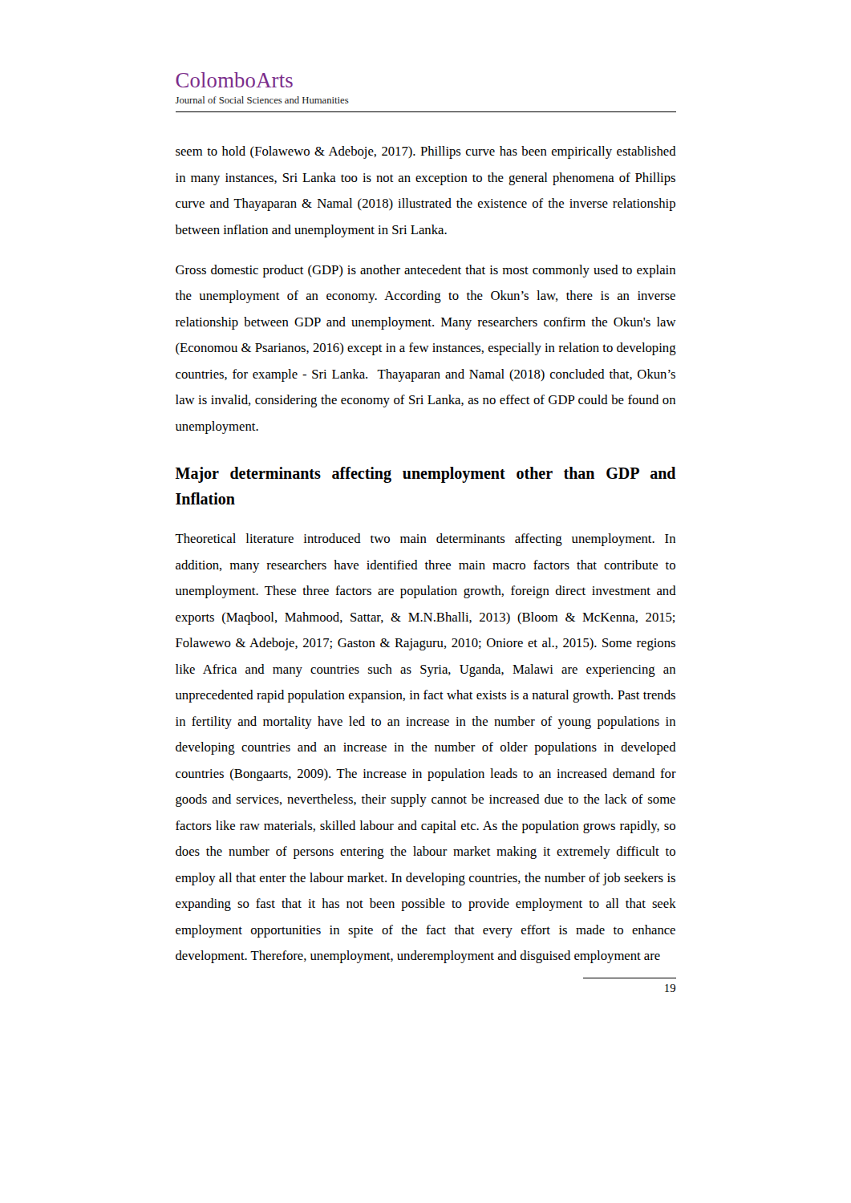ColomboArts
Journal of Social Sciences and Humanities
seem to hold (Folawewo & Adeboje, 2017). Phillips curve has been empirically established in many instances, Sri Lanka too is not an exception to the general phenomena of Phillips curve and Thayaparan & Namal (2018) illustrated the existence of the inverse relationship between inflation and unemployment in Sri Lanka.
Gross domestic product (GDP) is another antecedent that is most commonly used to explain the unemployment of an economy. According to the Okun’s law, there is an inverse relationship between GDP and unemployment. Many researchers confirm the Okun's law (Economou & Psarianos, 2016) except in a few instances, especially in relation to developing countries, for example - Sri Lanka. Thayaparan and Namal (2018) concluded that, Okun’s law is invalid, considering the economy of Sri Lanka, as no effect of GDP could be found on unemployment.
Major determinants affecting unemployment other than GDP and Inflation
Theoretical literature introduced two main determinants affecting unemployment. In addition, many researchers have identified three main macro factors that contribute to unemployment. These three factors are population growth, foreign direct investment and exports (Maqbool, Mahmood, Sattar, & M.N.Bhalli, 2013) (Bloom & McKenna, 2015; Folawewo & Adeboje, 2017; Gaston & Rajaguru, 2010; Oniore et al., 2015). Some regions like Africa and many countries such as Syria, Uganda, Malawi are experiencing an unprecedented rapid population expansion, in fact what exists is a natural growth. Past trends in fertility and mortality have led to an increase in the number of young populations in developing countries and an increase in the number of older populations in developed countries (Bongaarts, 2009). The increase in population leads to an increased demand for goods and services, nevertheless, their supply cannot be increased due to the lack of some factors like raw materials, skilled labour and capital etc. As the population grows rapidly, so does the number of persons entering the labour market making it extremely difficult to employ all that enter the labour market. In developing countries, the number of job seekers is expanding so fast that it has not been possible to provide employment to all that seek employment opportunities in spite of the fact that every effort is made to enhance development. Therefore, unemployment, underemployment and disguised employment are
19